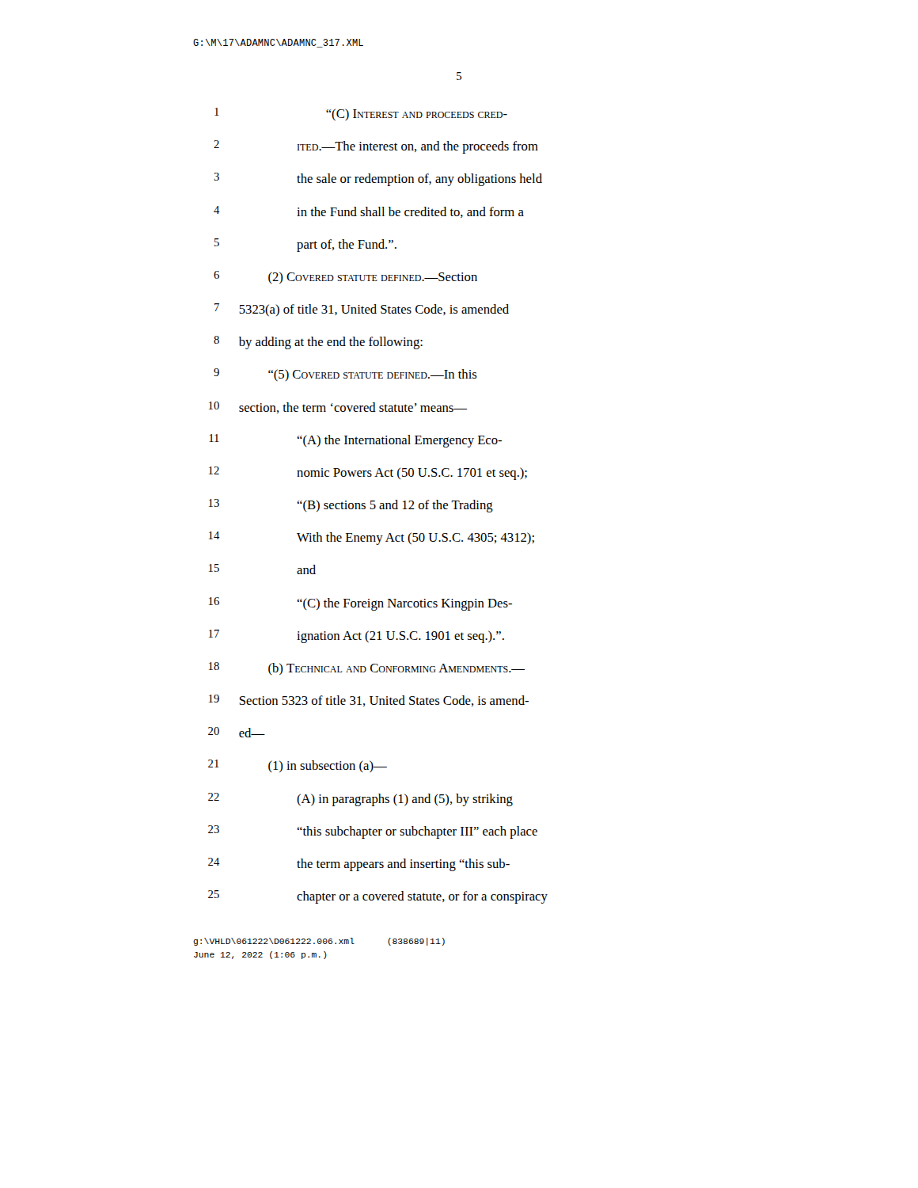G:\M\17\ADAMNC\ADAMNC_317.XML
5
| 1 | “(C) Interest and proceeds cred- |
| 2 | ited .—The interest on, and the proceeds from |
| 3 | the sale or redemption of, any obligations held |
| 4 | in the Fund shall be credited to, and form a |
| 5 | part of, the Fund.”. |
| 6 | (2) Covered statute defined .—Section |
| 7 | 5323(a) of title 31, United States Code, is amended |
| 8 | by adding at the end the following: |
| 9 | “(5) Covered statute defined .—In this |
| 10 | section, the term ‘covered statute’ means— |
| 11 | “(A) the International Emergency Eco- |
| 12 | nomic Powers Act (50 U.S.C. 1701 et seq.); |
| 13 | “(B) sections 5 and 12 of the Trading |
| 14 | With the Enemy Act (50 U.S.C. 4305; 4312); |
| 15 | and |
| 16 | “(C) the Foreign Narcotics Kingpin Des- |
| 17 | ignation Act (21 U.S.C. 1901 et seq.).”. |
| 18 | (b) Technical and Conforming Amendments .— |
| 19 | Section 5323 of title 31, United States Code, is amend- |
| 20 | ed— |
| 21 | (1) in subsection (a)— |
| 22 | (A) in paragraphs (1) and (5), by striking |
| 23 | “this subchapter or subchapter III” each place |
| 24 | the term appears and inserting “this sub- |
| 25 | chapter or a covered statute, or for a conspiracy |
g:\VHLD\061222\D061222.006.xml (838689|11)
June 12, 2022 (1:06 p.m.)